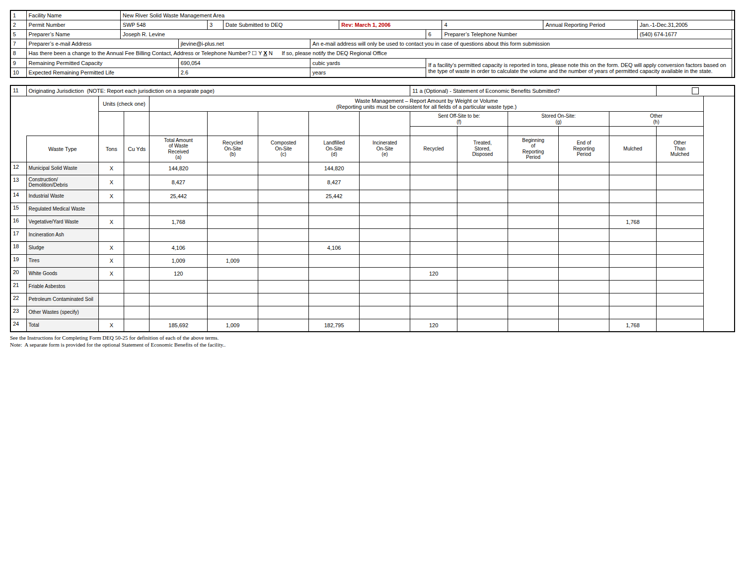| 1 | Facility Name | New River Solid Waste Management Area |
| 2 | Permit Number | SWP 548 | 3 | Date Submitted to DEQ | Rev: March 1, 2006 | 4 | Annual Reporting Period | Jan.-1-Dec.31,2005 |
| 5 | Preparer’s Name | Joseph R. Levine | 6 | Preparer’s Telephone Number | (540) 674-1677 |
| 7 | Preparer’s e-mail Address | jlevine@i-plus.net | An e-mail address will only be used to contact you in case of questions about this form submission |
| 8 | Has there been a change to the Annual Fee Billing Contact, Address or Telephone Number? ☐ Y X N If so, please notify the DEQ Regional Office |
| 9 | Remaining Permitted Capacity | 690,054 | cubic yards | If a facility’s permitted capacity is reported in tons, please note this on the form. DEQ will apply conversion factors based on the type of waste in order to calculate the volume and the number of years of permitted capacity available in the state. |
| 10 | Expected Remaining Permitted Life | 2.6 | years |
| 11 | Originating Jurisdiction (NOTE: Report each jurisdiction on a separate page) | 11 a (Optional) - Statement of Economic Benefits Submitted? | |
| | | Units (check one) | Waste Management – Report Amount by Weight or Volume (Reporting units must be consistent for all fields of a particular waste type.) |
| | | | | | | | Sent Off-Site to be: (f) | Stored On-Site: (g) | Other (h) |
| | Waste Type | Tons | Cu Yds | Total Amount of Waste Received (a) | Recycled On-Site (b) | Composted On-Site (c) | Landfilled On-Site (d) | Incinerated On-Site (e) | Recycled | Treated, Stored, Disposed | Beginning of Reporting Period | End of Reporting Period | Mulched | Other Than Mulched |
| 12 | Municipal Solid Waste | X | | 144,820 | | | 144,820 | | | | | | | |
| 13 | Construction/ Demolition/Debris | X | | 8,427 | | | 8,427 | | | | | | | |
| 14 | Industrial Waste | X | | 25,442 | | | 25,442 | | | | | | | |
| 15 | Regulated Medical Waste | | | | | | | | | | | | | |
| 16 | Vegetative/Yard Waste | X | | 1,768 | | | | | | | | | 1,768 | |
| 17 | Incineration Ash | | | | | | | | | | | | | |
| 18 | Sludge | X | | 4,106 | | | 4,106 | | | | | | | |
| 19 | Tires | X | | 1,009 | 1,009 | | | | | | | | | |
| 20 | White Goods | X | | 120 | | | | | 120 | | | | | |
| 21 | Friable Asbestos | | | | | | | | | | | | | |
| 22 | Petroleum Contaminated Soil | | | | | | | | | | | | | |
| 23 | Other Wastes (specify) | | | | | | | | | | | | | |
| 24 | Total | X | | 185,692 | 1,009 | | 182,795 | | 120 | | | | 1,768 | |
See the Instructions for Completing Form DEQ 50-25 for definition of each of the above terms.
Note: A separate form is provided for the optional Statement of Economic Benefits of the facility..